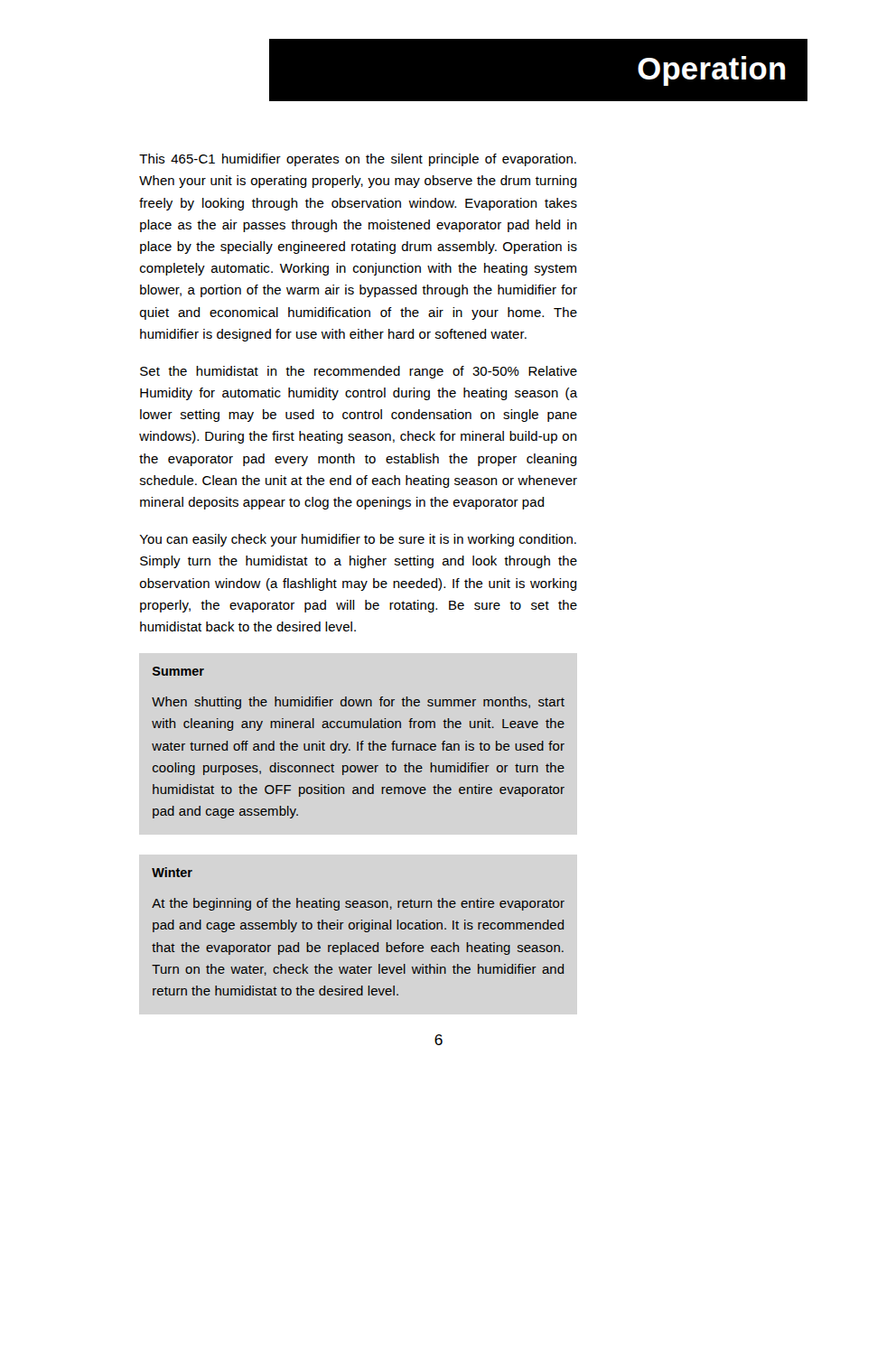Operation
This 465-C1 humidifier operates on the silent principle of evaporation. When your unit is operating properly, you may observe the drum turning freely by looking through the observation window. Evaporation takes place as the air passes through the moistened evaporator pad held in place by the specially engineered rotating drum assembly. Operation is completely automatic. Working in conjunction with the heating system blower, a portion of the warm air is bypassed through the humidifier for quiet and economical humidification of the air in your home. The humidifier is designed for use with either hard or softened water.
Set the humidistat in the recommended range of 30-50% Relative Humidity for automatic humidity control during the heating season (a lower setting may be used to control condensation on single pane windows). During the first heating season, check for mineral build-up on the evaporator pad every month to establish the proper cleaning schedule. Clean the unit at the end of each heating season or whenever mineral deposits appear to clog the openings in the evaporator pad
You can easily check your humidifier to be sure it is in working condition. Simply turn the humidistat to a higher setting and look through the observation window (a flashlight may be needed). If the unit is working properly, the evaporator pad will be rotating. Be sure to set the humidistat back to the desired level.
Summer
When shutting the humidifier down for the summer months, start with cleaning any mineral accumulation from the unit. Leave the water turned off and the unit dry. If the furnace fan is to be used for cooling purposes, disconnect power to the humidifier or turn the humidistat to the OFF position and remove the entire evaporator pad and cage assembly.
Winter
At the beginning of the heating season, return the entire evaporator pad and cage assembly to their original location. It is recommended that the evaporator pad be replaced before each heating season. Turn on the water, check the water level within the humidifier and return the humidistat to the desired level.
6